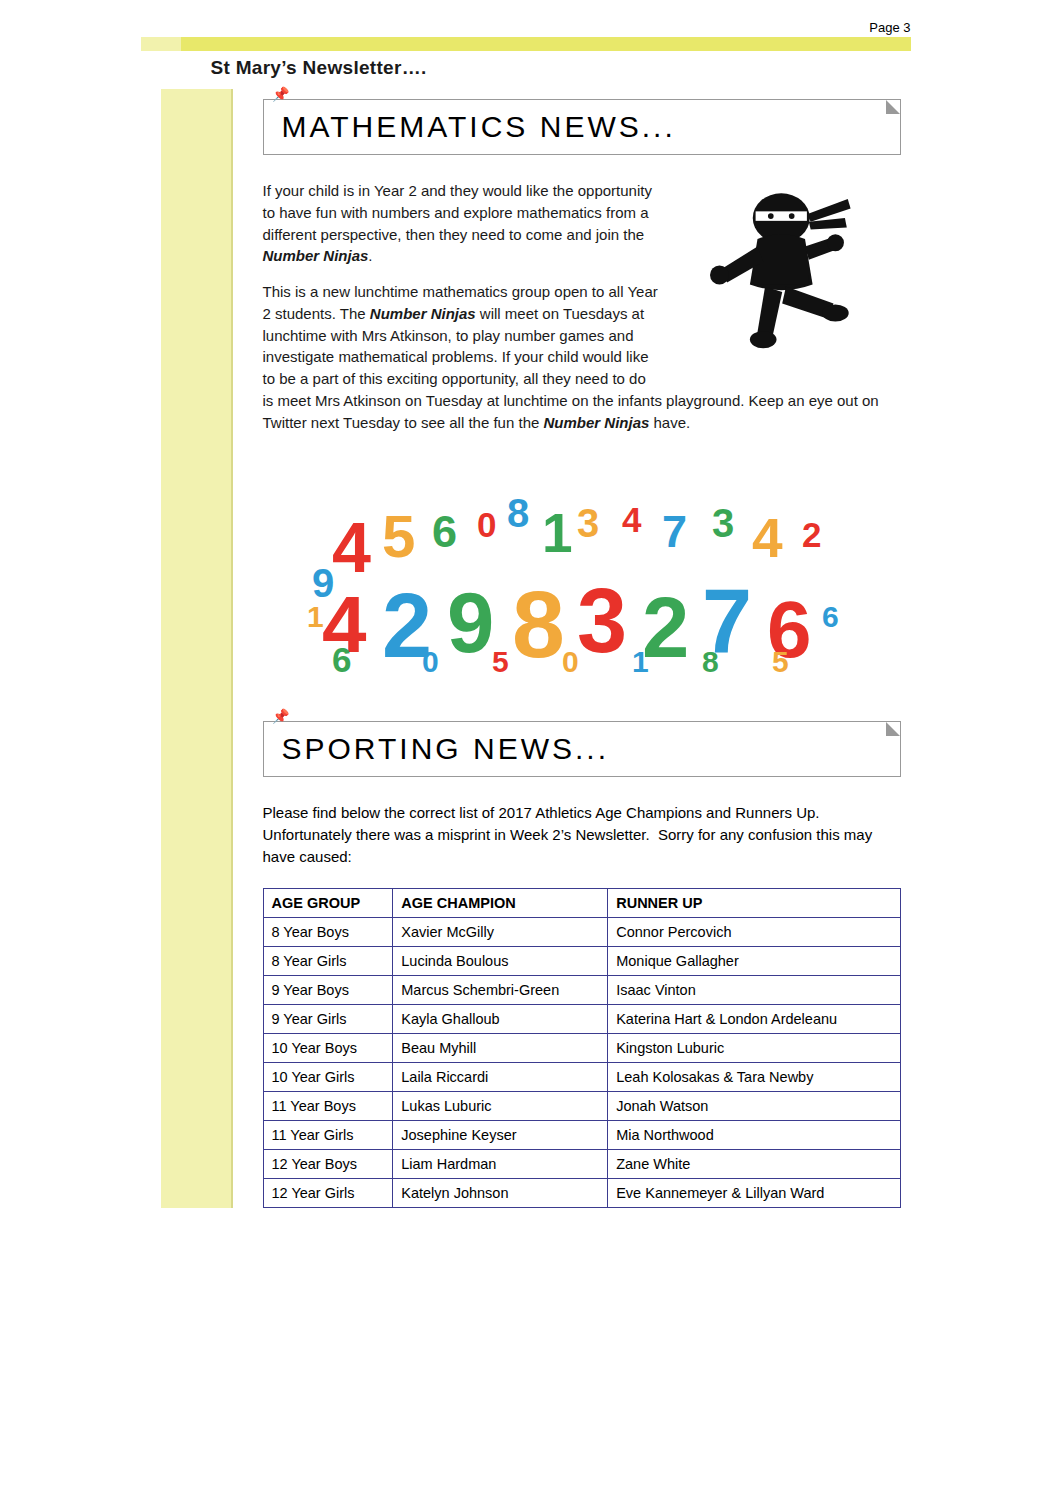Page 3
St Mary’s Newsletter….
📌 MATHEMATICS NEWS...
If your child is in Year 2 and they would like the opportunity to have fun with numbers and explore mathematics from a different perspective, then they need to come and join the Number Ninjas.
This is a new lunchtime mathematics group open to all Year 2 students. The Number Ninjas will meet on Tuesdays at lunchtime with Mrs Atkinson, to play number games and investigate mathematical problems. If your child would like to be a part of this exciting opportunity, all they need to do is meet Mrs Atkinson on Tuesday at lunchtime on the infants playground. Keep an eye out on Twitter next Tuesday to see all the fun the Number Ninjas have.
9 4 5 6 0 8 1 3 4 7 3 4 2 4 2 9 8 3 2 7 6 1 6 0 5 0 1 8 5 6
📌 SPORTING NEWS...
Please find below the correct list of 2017 Athletics Age Champions and Runners Up. Unfortunately there was a misprint in Week 2’s Newsletter. Sorry for any confusion this may have caused:
| AGE GROUP | AGE CHAMPION | RUNNER UP |
| --- | --- | --- |
| 8 Year Boys | Xavier McGilly | Connor Percovich |
| 8 Year Girls | Lucinda Boulous | Monique Gallagher |
| 9 Year Boys | Marcus Schembri-Green | Isaac Vinton |
| 9 Year Girls | Kayla Ghalloub | Katerina Hart & London Ardeleanu |
| 10 Year Boys | Beau Myhill | Kingston Luburic |
| 10 Year Girls | Laila Riccardi | Leah Kolosakas & Tara Newby |
| 11 Year Boys | Lukas Luburic | Jonah Watson |
| 11 Year Girls | Josephine Keyser | Mia Northwood |
| 12 Year Boys | Liam Hardman | Zane White |
| 12 Year Girls | Katelyn Johnson | Eve Kannemeyer & Lillyan Ward |